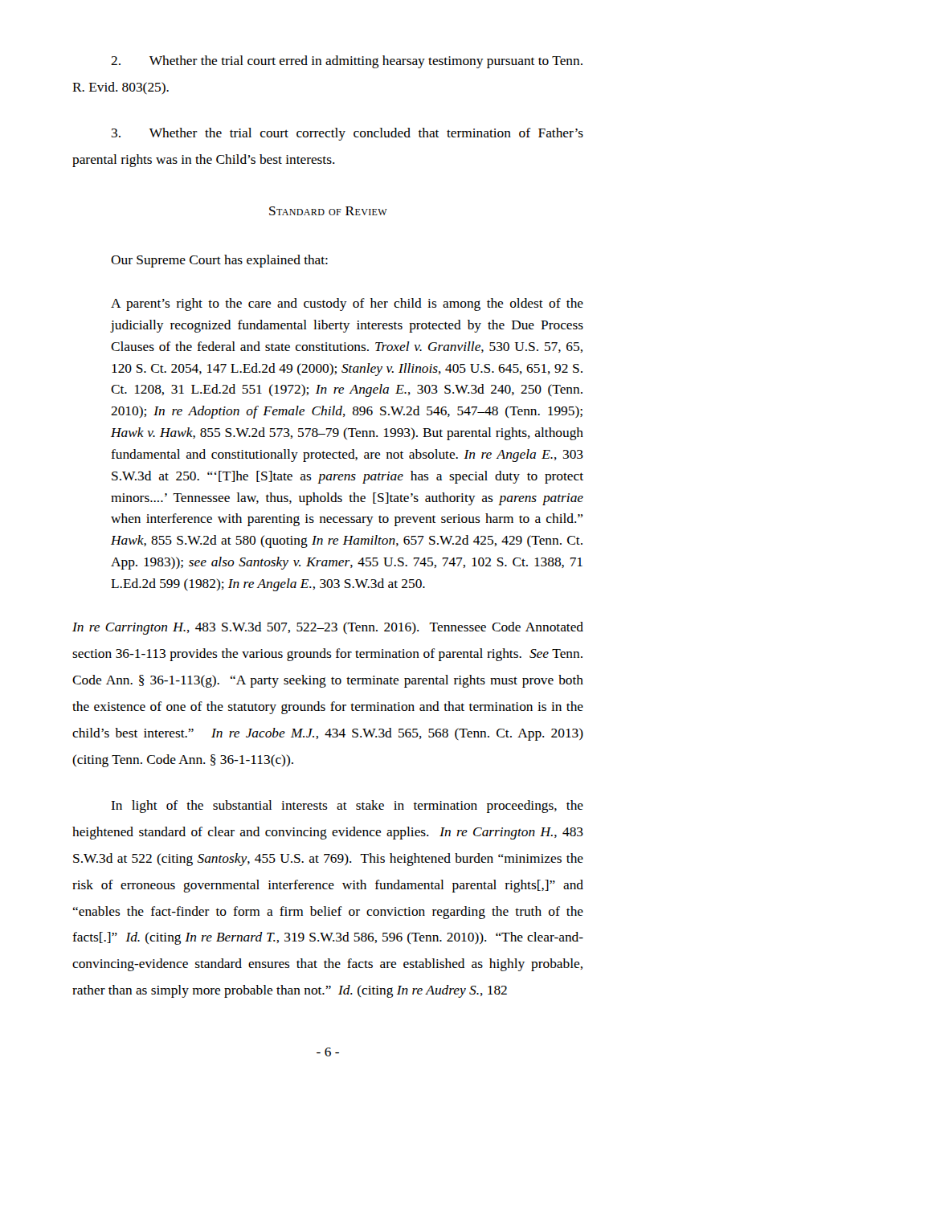2.  Whether the trial court erred in admitting hearsay testimony pursuant to Tenn. R. Evid. 803(25).
3.  Whether the trial court correctly concluded that termination of Father’s parental rights was in the Child’s best interests.
Standard of Review
Our Supreme Court has explained that:
A parent’s right to the care and custody of her child is among the oldest of the judicially recognized fundamental liberty interests protected by the Due Process Clauses of the federal and state constitutions. Troxel v. Granville, 530 U.S. 57, 65, 120 S. Ct. 2054, 147 L.Ed.2d 49 (2000); Stanley v. Illinois, 405 U.S. 645, 651, 92 S. Ct. 1208, 31 L.Ed.2d 551 (1972); In re Angela E., 303 S.W.3d 240, 250 (Tenn. 2010); In re Adoption of Female Child, 896 S.W.2d 546, 547–48 (Tenn. 1995); Hawk v. Hawk, 855 S.W.2d 573, 578–79 (Tenn. 1993). But parental rights, although fundamental and constitutionally protected, are not absolute. In re Angela E., 303 S.W.3d at 250. “‘[T]he [S]tate as parens patriae has a special duty to protect minors....’ Tennessee law, thus, upholds the [S]tate’s authority as parens patriae when interference with parenting is necessary to prevent serious harm to a child.” Hawk, 855 S.W.2d at 580 (quoting In re Hamilton, 657 S.W.2d 425, 429 (Tenn. Ct. App. 1983)); see also Santosky v. Kramer, 455 U.S. 745, 747, 102 S. Ct. 1388, 71 L.Ed.2d 599 (1982); In re Angela E., 303 S.W.3d at 250.
In re Carrington H., 483 S.W.3d 507, 522–23 (Tenn. 2016). Tennessee Code Annotated section 36-1-113 provides the various grounds for termination of parental rights. See Tenn. Code Ann. § 36-1-113(g). “A party seeking to terminate parental rights must prove both the existence of one of the statutory grounds for termination and that termination is in the child’s best interest.” In re Jacobe M.J., 434 S.W.3d 565, 568 (Tenn. Ct. App. 2013) (citing Tenn. Code Ann. § 36-1-113(c)).
In light of the substantial interests at stake in termination proceedings, the heightened standard of clear and convincing evidence applies. In re Carrington H., 483 S.W.3d at 522 (citing Santosky, 455 U.S. at 769). This heightened burden “minimizes the risk of erroneous governmental interference with fundamental parental rights[,]” and “enables the fact-finder to form a firm belief or conviction regarding the truth of the facts[.]” Id. (citing In re Bernard T., 319 S.W.3d 586, 596 (Tenn. 2010)). “The clear-and-convincing-evidence standard ensures that the facts are established as highly probable, rather than as simply more probable than not.” Id. (citing In re Audrey S., 182
- 6 -